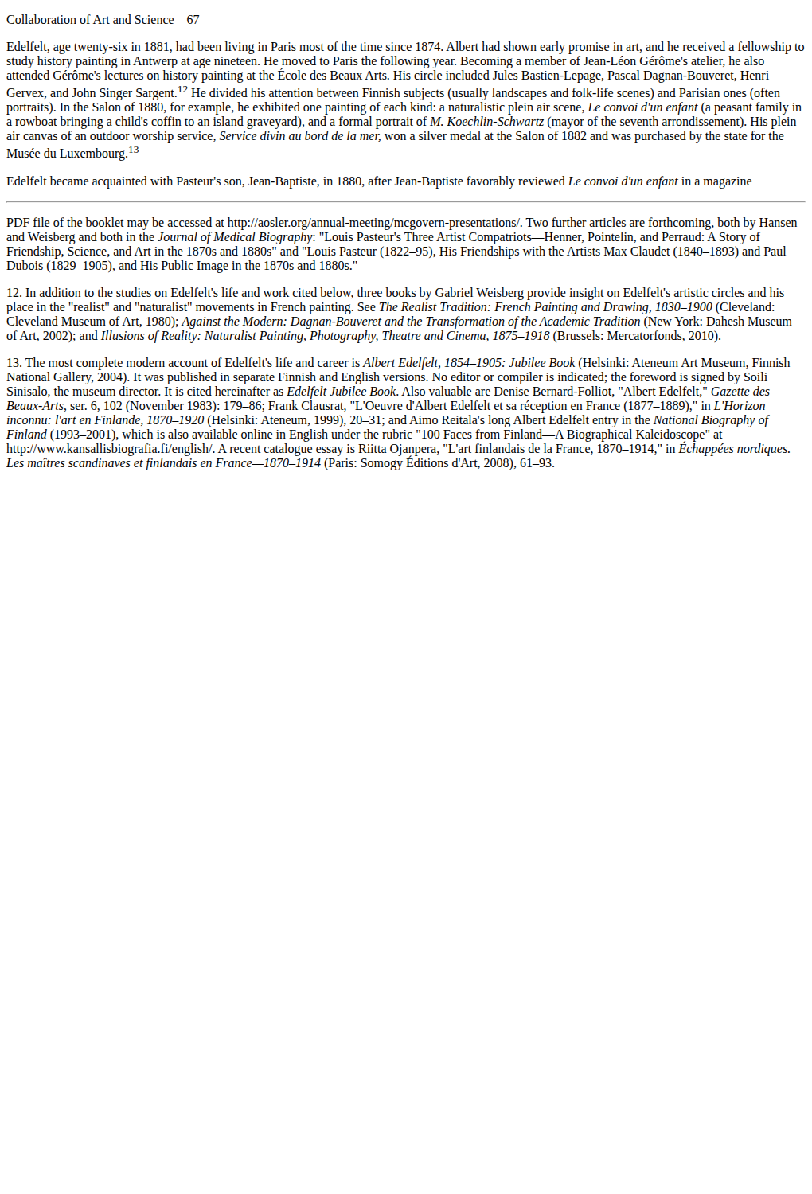Collaboration of Art and Science 67
Edelfelt, age twenty-six in 1881, had been living in Paris most of the time since 1874. Albert had shown early promise in art, and he received a fellowship to study history painting in Antwerp at age nineteen. He moved to Paris the following year. Becoming a member of Jean-Léon Gérôme's atelier, he also attended Gérôme's lectures on history painting at the École des Beaux Arts. His circle included Jules Bastien-Lepage, Pascal Dagnan-Bouveret, Henri Gervex, and John Singer Sargent.12 He divided his attention between Finnish subjects (usually landscapes and folk-life scenes) and Parisian ones (often portraits). In the Salon of 1880, for example, he exhibited one painting of each kind: a naturalistic plein air scene, Le convoi d'un enfant (a peasant family in a rowboat bringing a child's coffin to an island graveyard), and a formal portrait of M. Koechlin-Schwartz (mayor of the seventh arrondissement). His plein air canvas of an outdoor worship service, Service divin au bord de la mer, won a silver medal at the Salon of 1882 and was purchased by the state for the Musée du Luxembourg.13
Edelfelt became acquainted with Pasteur's son, Jean-Baptiste, in 1880, after Jean-Baptiste favorably reviewed Le convoi d'un enfant in a magazine
PDF file of the booklet may be accessed at http://aosler.org/annual-meeting/mcgovern-presentations/. Two further articles are forthcoming, both by Hansen and Weisberg and both in the Journal of Medical Biography: "Louis Pasteur's Three Artist Compatriots—Henner, Pointelin, and Perraud: A Story of Friendship, Science, and Art in the 1870s and 1880s" and "Louis Pasteur (1822–95), His Friendships with the Artists Max Claudet (1840–1893) and Paul Dubois (1829–1905), and His Public Image in the 1870s and 1880s."
12. In addition to the studies on Edelfelt's life and work cited below, three books by Gabriel Weisberg provide insight on Edelfelt's artistic circles and his place in the "realist" and "naturalist" movements in French painting. See The Realist Tradition: French Painting and Drawing, 1830–1900 (Cleveland: Cleveland Museum of Art, 1980); Against the Modern: Dagnan-Bouveret and the Transformation of the Academic Tradition (New York: Dahesh Museum of Art, 2002); and Illusions of Reality: Naturalist Painting, Photography, Theatre and Cinema, 1875–1918 (Brussels: Mercatorfonds, 2010).
13. The most complete modern account of Edelfelt's life and career is Albert Edelfelt, 1854–1905: Jubilee Book (Helsinki: Ateneum Art Museum, Finnish National Gallery, 2004). It was published in separate Finnish and English versions. No editor or compiler is indicated; the foreword is signed by Soili Sinisalo, the museum director. It is cited hereinafter as Edelfelt Jubilee Book. Also valuable are Denise Bernard-Folliot, "Albert Edelfelt," Gazette des Beaux-Arts, ser. 6, 102 (November 1983): 179–86; Frank Clausrat, "L'Oeuvre d'Albert Edelfelt et sa réception en France (1877–1889)," in L'Horizon inconnu: l'art en Finlande, 1870–1920 (Helsinki: Ateneum, 1999), 20–31; and Aimo Reitala's long Albert Edelfelt entry in the National Biography of Finland (1993–2001), which is also available online in English under the rubric "100 Faces from Finland—A Biographical Kaleidoscope" at http://www.kansallisbiografia.fi/english/. A recent catalogue essay is Riitta Ojanpera, "L'art finlandais de la France, 1870–1914," in Échappées nordiques. Les maîtres scandinaves et finlandais en France—1870–1914 (Paris: Somogy Éditions d'Art, 2008), 61–93.